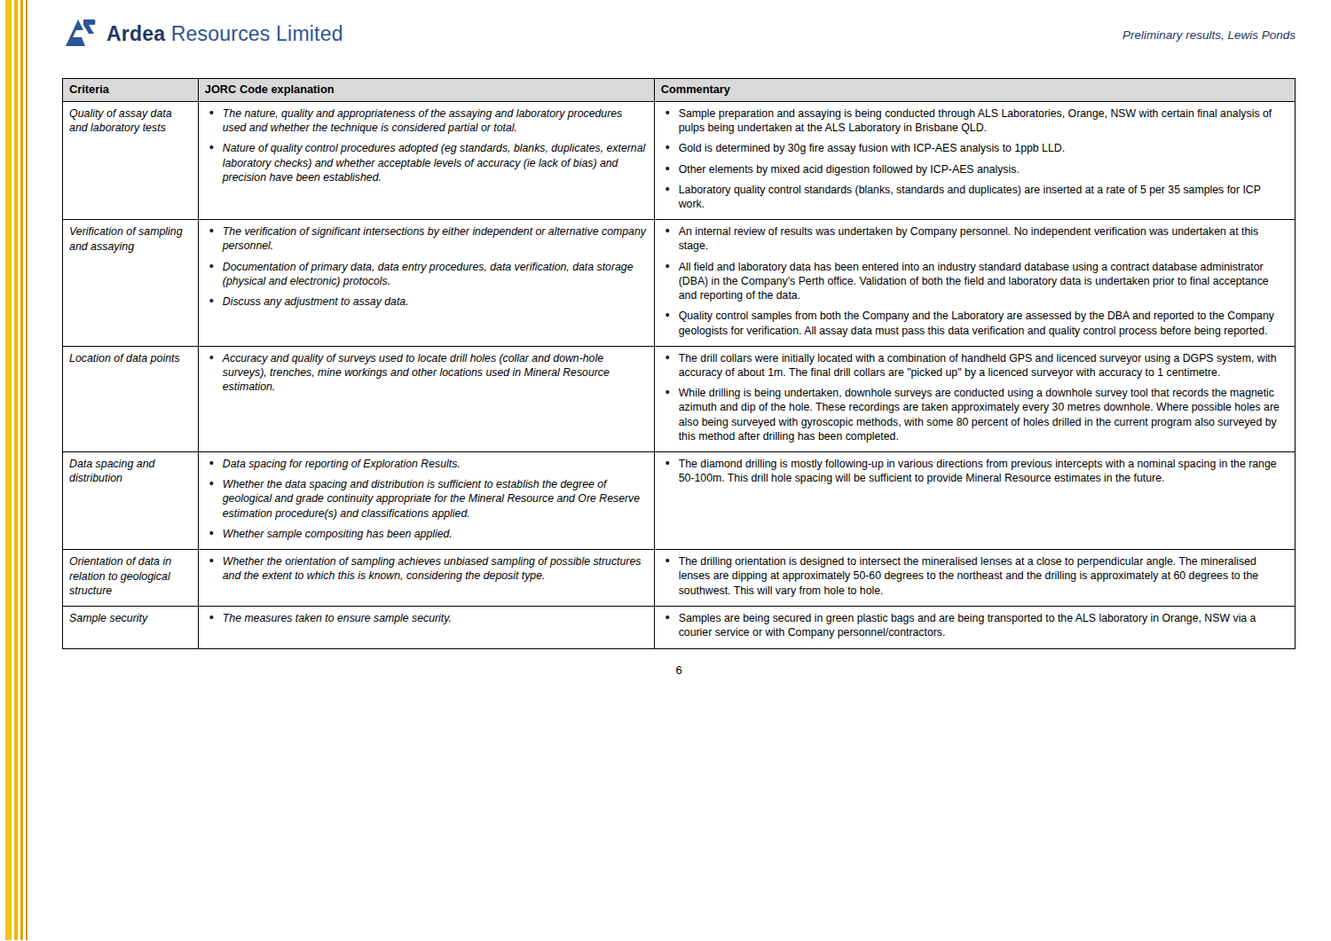Ardea Resources Limited
Preliminary results, Lewis Ponds
| Criteria | JORC Code explanation | Commentary |
| --- | --- | --- |
| Quality of assay data and laboratory tests | The nature, quality and appropriateness of the assaying and laboratory procedures used and whether the technique is considered partial or total. Nature of quality control procedures adopted (eg standards, blanks, duplicates, external laboratory checks) and whether acceptable levels of accuracy (ie lack of bias) and precision have been established. | Sample preparation and assaying is being conducted through ALS Laboratories, Orange, NSW with certain final analysis of pulps being undertaken at the ALS Laboratory in Brisbane QLD. Gold is determined by 30g fire assay fusion with ICP-AES analysis to 1ppb LLD. Other elements by mixed acid digestion followed by ICP-AES analysis. Laboratory quality control standards (blanks, standards and duplicates) are inserted at a rate of 5 per 35 samples for ICP work. |
| Verification of sampling and assaying | The verification of significant intersections by either independent or alternative company personnel. Documentation of primary data, data entry procedures, data verification, data storage (physical and electronic) protocols. Discuss any adjustment to assay data. | An internal review of results was undertaken by Company personnel. No independent verification was undertaken at this stage. All field and laboratory data has been entered into an industry standard database using a contract database administrator (DBA) in the Company's Perth office. Validation of both the field and laboratory data is undertaken prior to final acceptance and reporting of the data. Quality control samples from both the Company and the Laboratory are assessed by the DBA and reported to the Company geologists for verification. All assay data must pass this data verification and quality control process before being reported. |
| Location of data points | Accuracy and quality of surveys used to locate drill holes (collar and down-hole surveys), trenches, mine workings and other locations used in Mineral Resource estimation. | The drill collars were initially located with a combination of handheld GPS and licenced surveyor using a DGPS system, with accuracy of about 1m. The final drill collars are "picked up" by a licenced surveyor with accuracy to 1 centimetre. While drilling is being undertaken, downhole surveys are conducted using a downhole survey tool that records the magnetic azimuth and dip of the hole. These recordings are taken approximately every 30 metres downhole. Where possible holes are also being surveyed with gyroscopic methods, with some 80 percent of holes drilled in the current program also surveyed by this method after drilling has been completed. |
| Data spacing and distribution | Data spacing for reporting of Exploration Results. Whether the data spacing and distribution is sufficient to establish the degree of geological and grade continuity appropriate for the Mineral Resource and Ore Reserve estimation procedure(s) and classifications applied. Whether sample compositing has been applied. | The diamond drilling is mostly following-up in various directions from previous intercepts with a nominal spacing in the range 50-100m. This drill hole spacing will be sufficient to provide Mineral Resource estimates in the future. |
| Orientation of data in relation to geological structure | Whether the orientation of sampling achieves unbiased sampling of possible structures and the extent to which this is known, considering the deposit type. | The drilling orientation is designed to intersect the mineralised lenses at a close to perpendicular angle. The mineralised lenses are dipping at approximately 50-60 degrees to the northeast and the drilling is approximately at 60 degrees to the southwest. This will vary from hole to hole. |
| Sample security | The measures taken to ensure sample security. | Samples are being secured in green plastic bags and are being transported to the ALS laboratory in Orange, NSW via a courier service or with Company personnel/contractors. |
6